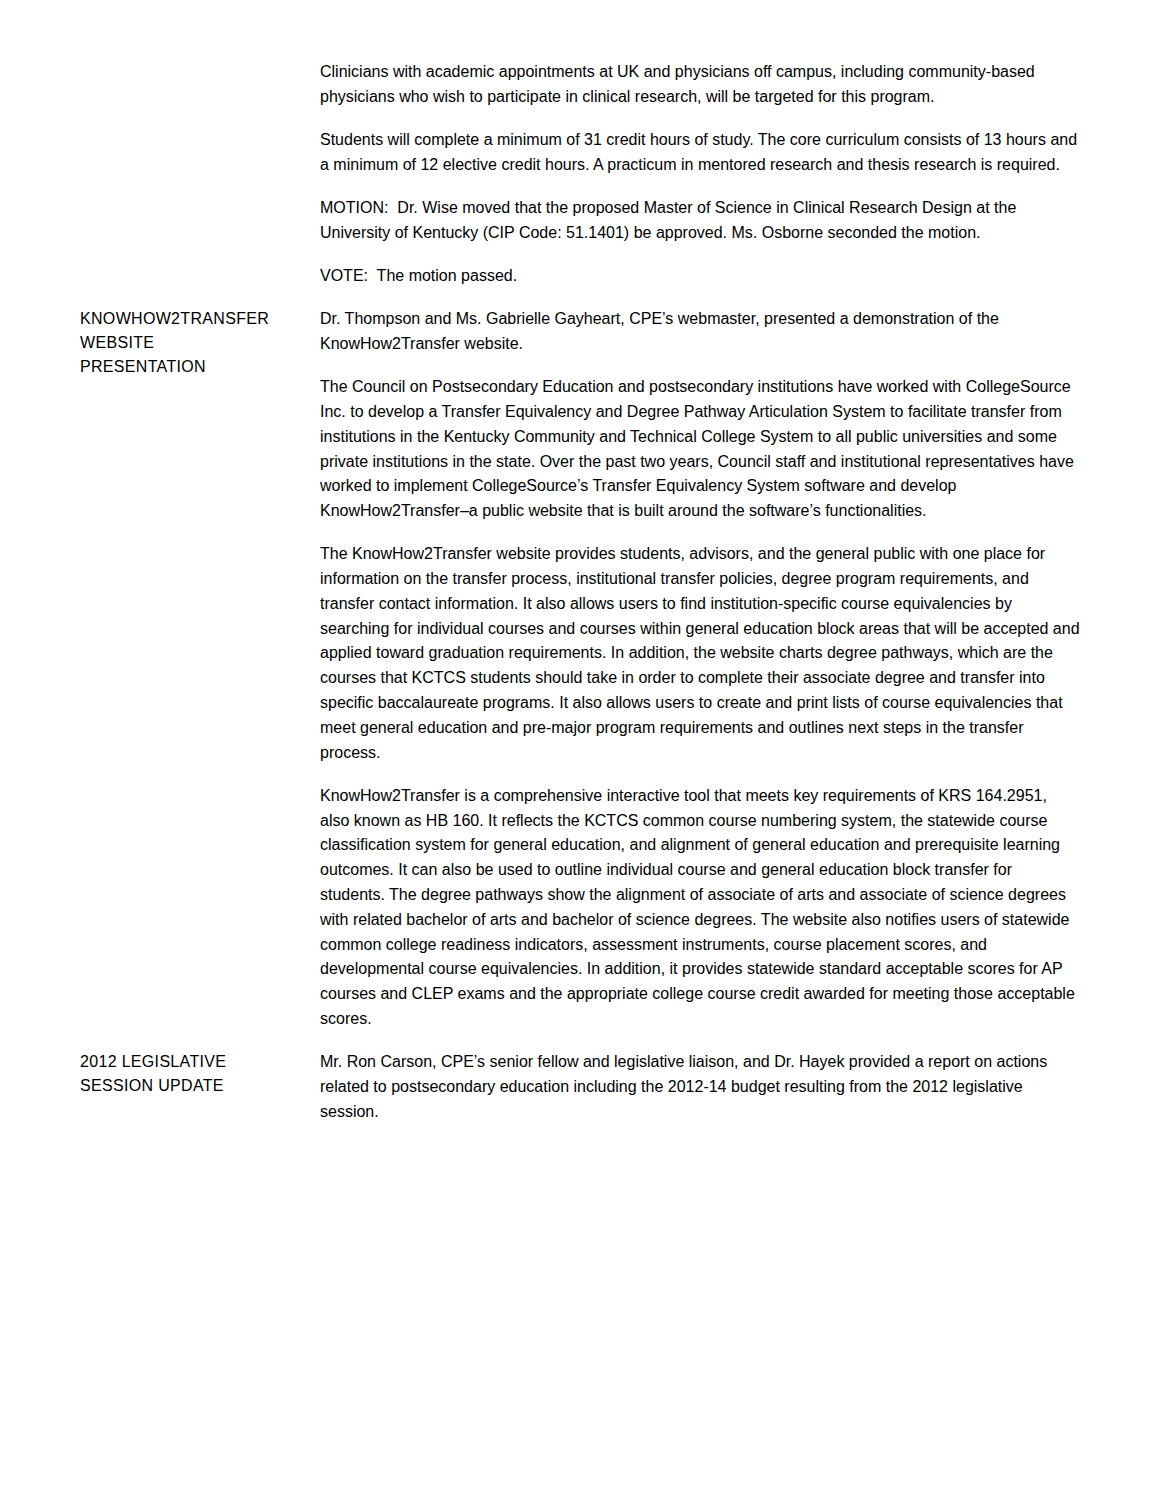| | Clinicians with academic appointments at UK and physicians off campus, including community-based physicians who wish to participate in clinical research, will be targeted for this program. Students will complete a minimum of 31 credit hours of study. The core curriculum consists of 13 hours and a minimum of 12 elective credit hours. A practicum in mentored research and thesis research is required. MOTION: Dr. Wise moved that the proposed Master of Science in Clinical Research Design at the University of Kentucky (CIP Code: 51.1401) be approved. Ms. Osborne seconded the motion. VOTE: The motion passed. |
| KNOWHOW2TRANSFER WEBSITE PRESENTATION | Dr. Thompson and Ms. Gabrielle Gayheart, CPE’s webmaster, presented a demonstration of the KnowHow2Transfer website. The Council on Postsecondary Education and postsecondary institutions have worked with CollegeSource Inc. to develop a Transfer Equivalency and Degree Pathway Articulation System to facilitate transfer from institutions in the Kentucky Community and Technical College System to all public universities and some private institutions in the state. Over the past two years, Council staff and institutional representatives have worked to implement CollegeSource’s Transfer Equivalency System software and develop KnowHow2Transfer–a public website that is built around the software’s functionalities. The KnowHow2Transfer website provides students, advisors, and the general public with one place for information on the transfer process, institutional transfer policies, degree program requirements, and transfer contact information. It also allows users to find institution-specific course equivalencies by searching for individual courses and courses within general education block areas that will be accepted and applied toward graduation requirements. In addition, the website charts degree pathways, which are the courses that KCTCS students should take in order to complete their associate degree and transfer into specific baccalaureate programs. It also allows users to create and print lists of course equivalencies that meet general education and pre-major program requirements and outlines next steps in the transfer process. KnowHow2Transfer is a comprehensive interactive tool that meets key requirements of KRS 164.2951, also known as HB 160. It reflects the KCTCS common course numbering system, the statewide course classification system for general education, and alignment of general education and prerequisite learning outcomes. It can also be used to outline individual course and general education block transfer for students. The degree pathways show the alignment of associate of arts and associate of science degrees with related bachelor of arts and bachelor of science degrees. The website also notifies users of statewide common college readiness indicators, assessment instruments, course placement scores, and developmental course equivalencies. In addition, it provides statewide standard acceptable scores for AP courses and CLEP exams and the appropriate college course credit awarded for meeting those acceptable scores. |
| 2012 LEGISLATIVE SESSION UPDATE | Mr. Ron Carson, CPE’s senior fellow and legislative liaison, and Dr. Hayek provided a report on actions related to postsecondary education including the 2012-14 budget resulting from the 2012 legislative session. |